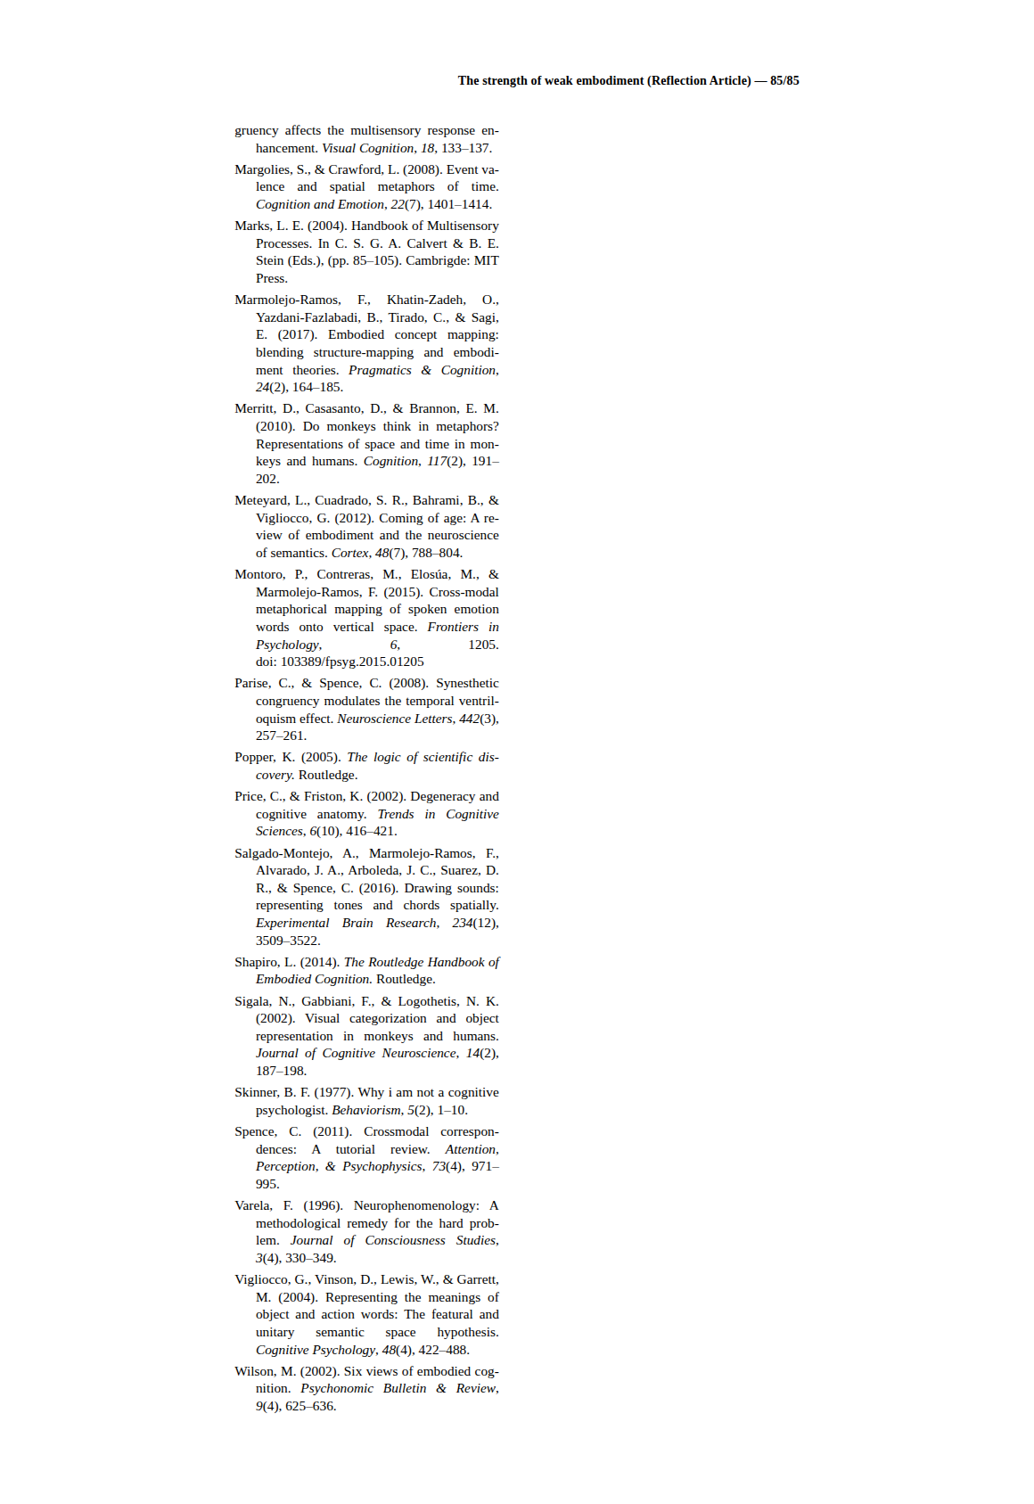The strength of weak embodiment (Reflection Article) — 85/85
gruency affects the multisensory response enhancement. Visual Cognition, 18, 133–137.
Margolies, S., & Crawford, L. (2008). Event valence and spatial metaphors of time. Cognition and Emotion, 22(7), 1401–1414.
Marks, L. E. (2004). Handbook of Multisensory Processes. In C. S. G. A. Calvert & B. E. Stein (Eds.), (pp. 85–105). Cambrigde: MIT Press.
Marmolejo-Ramos, F., Khatin-Zadeh, O., Yazdani-Fazlabadi, B., Tirado, C., & Sagi, E. (2017). Embodied concept mapping: blending structure-mapping and embodiment theories. Pragmatics & Cognition, 24(2), 164–185.
Merritt, D., Casasanto, D., & Brannon, E. M. (2010). Do monkeys think in metaphors? Representations of space and time in monkeys and humans. Cognition, 117(2), 191–202.
Meteyard, L., Cuadrado, S. R., Bahrami, B., & Vigliocco, G. (2012). Coming of age: A review of embodiment and the neuroscience of semantics. Cortex, 48(7), 788–804.
Montoro, P., Contreras, M., Elosúa, M., & Marmolejo-Ramos, F. (2015). Cross-modal metaphorical mapping of spoken emotion words onto vertical space. Frontiers in Psychology, 6, 1205. doi: 103389/fpsyg.2015.01205
Parise, C., & Spence, C. (2008). Synesthetic congruency modulates the temporal ventriloquism effect. Neuroscience Letters, 442(3), 257–261.
Popper, K. (2005). The logic of scientific discovery. Routledge.
Price, C., & Friston, K. (2002). Degeneracy and cognitive anatomy. Trends in Cognitive Sciences, 6(10), 416–421.
Salgado-Montejo, A., Marmolejo-Ramos, F., Alvarado, J. A., Arboleda, J. C., Suarez, D. R., & Spence, C. (2016). Drawing sounds: representing tones and chords spatially. Experimental Brain Research, 234(12), 3509–3522.
Shapiro, L. (2014). The Routledge Handbook of Embodied Cognition. Routledge.
Sigala, N., Gabbiani, F., & Logothetis, N. K. (2002). Visual categorization and object representation in monkeys and humans. Journal of Cognitive Neuroscience, 14(2), 187–198.
Skinner, B. F. (1977). Why i am not a cognitive psychologist. Behaviorism, 5(2), 1–10.
Spence, C. (2011). Crossmodal correspondences: A tutorial review. Attention, Perception, & Psychophysics, 73(4), 971–995.
Varela, F. (1996). Neurophenomenology: A methodological remedy for the hard problem. Journal of Consciousness Studies, 3(4), 330–349.
Vigliocco, G., Vinson, D., Lewis, W., & Garrett, M. (2004). Representing the meanings of object and action words: The featural and unitary semantic space hypothesis. Cognitive Psychology, 48(4), 422–488.
Wilson, M. (2002). Six views of embodied cognition. Psychonomic Bulletin & Review, 9(4), 625–636.